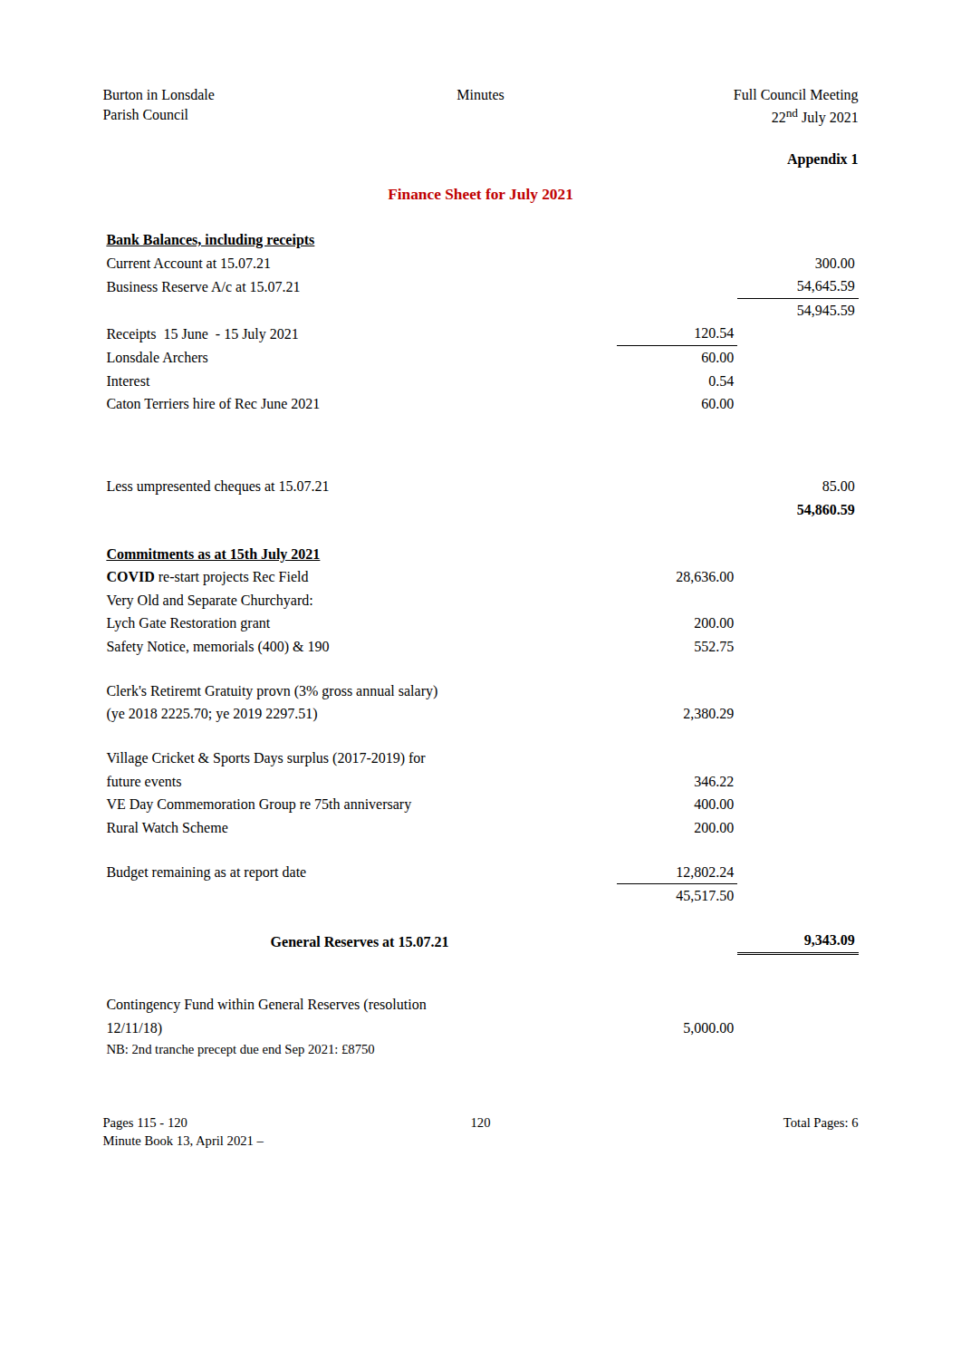| Burton in Lonsdale | Minutes | Full Council Meeting |
| Parish Council | | 22 nd July 2021 |
Appendix 1
Finance Sheet for July 2021
| Bank Balances, including receipts |
| Current Account at 15.07.21 | | 300.00 |
| Business Reserve A/c at 15.07.21 | | 54,645.59 |
| | | 54,945.59 |
| Receipts 15 June - 15 July 2021 | 120.54 | |
| Lonsdale Archers | 60.00 | |
| Interest | 0.54 | |
| Caton Terriers hire of Rec June 2021 | 60.00 | |
| Less umpresented cheques at 15.07.21 | | 85.00 |
| | | 54,860.59 |
| Commitments as at 15th July 2021 |
| COVID re-start projects Rec Field | 28,636.00 | |
| Very Old and Separate Churchyard: | | |
| Lych Gate Restoration grant | 200.00 | |
| Safety Notice, memorials (400) & 190 | 552.75 | |
| Clerk's Retiremt Gratuity provn (3% gross annual salary) | | |
| (ye 2018 2225.70; ye 2019 2297.51) | 2,380.29 | |
| Village Cricket & Sports Days surplus (2017-2019) for | | |
| future events | 346.22 | |
| VE Day Commemoration Group re 75th anniversary | 400.00 | |
| Rural Watch Scheme | 200.00 | |
| Budget remaining as at report date | 12,802.24 | |
| | 45,517.50 | |
| General Reserves at 15.07.21 | | 9,343.09 |
| Contingency Fund within General Reserves (resolution | | |
| 12/11/18) | 5,000.00 | |
| NB: 2nd tranche precept due end Sep 2021: £8750 | | |
| Pages 115 - 120 | 120 | Total Pages: 6 |
| Minute Book 13, April 2021 – | | |